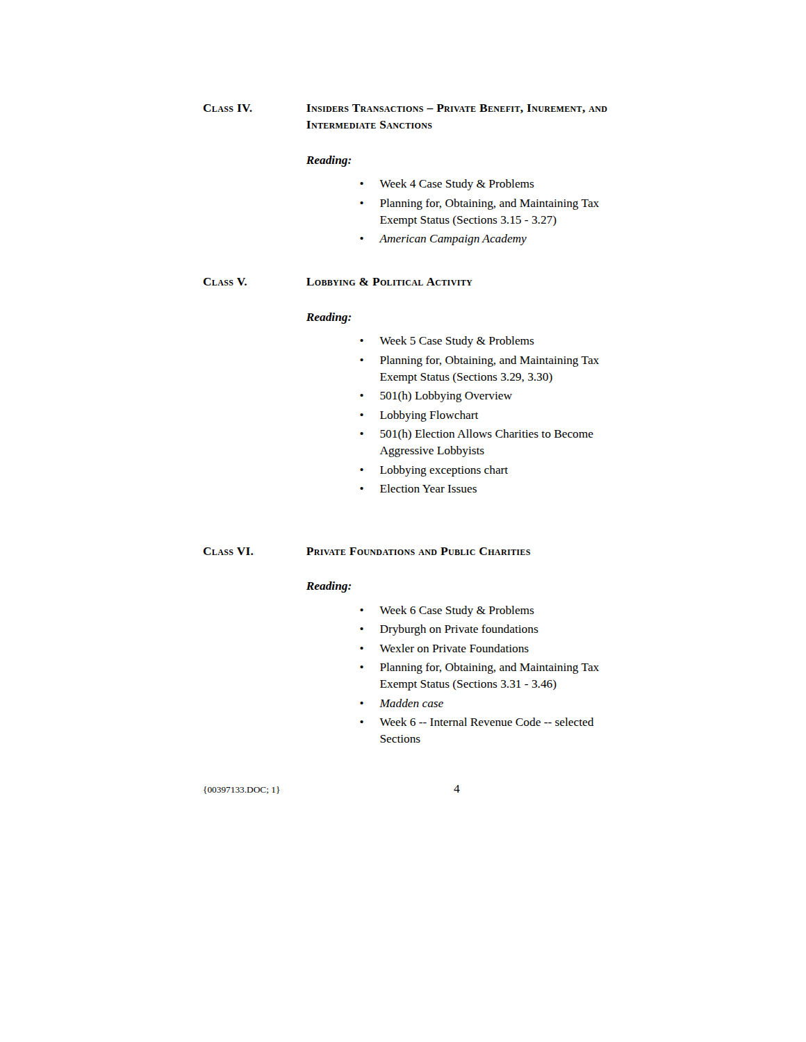Class IV.
Insiders Transactions – Private Benefit, Inurement, and Intermediate Sanctions
Reading:
Week 4 Case Study & Problems
Planning for, Obtaining, and Maintaining Tax Exempt Status (Sections 3.15 - 3.27)
American Campaign Academy
Class V.
Lobbying & Political Activity
Reading:
Week 5 Case Study & Problems
Planning for, Obtaining, and Maintaining Tax Exempt Status (Sections 3.29, 3.30)
501(h) Lobbying Overview
Lobbying Flowchart
501(h) Election Allows Charities to Become Aggressive Lobbyists
Lobbying exceptions chart
Election Year Issues
Class VI.
Private Foundations and Public Charities
Reading:
Week 6 Case Study & Problems
Dryburgh on Private foundations
Wexler on Private Foundations
Planning for, Obtaining, and Maintaining Tax Exempt Status (Sections 3.31 - 3.46)
Madden case
Week 6 -- Internal Revenue Code -- selected Sections
{00397133.DOC; 1}
4